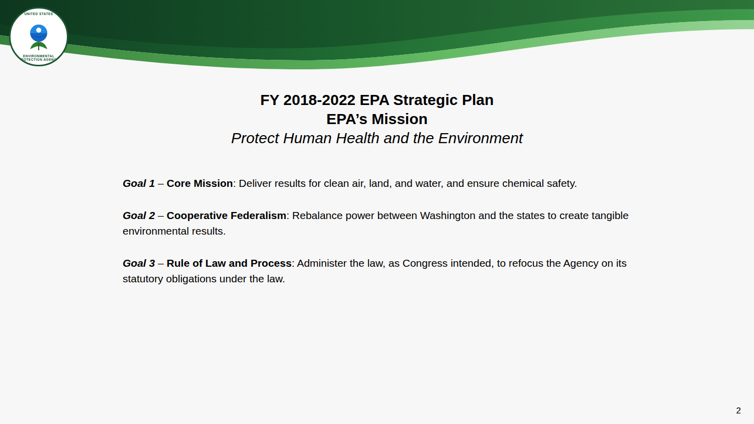United States
Environmental Protection Agency
FY 2018-2022 EPA Strategic Plan
EPA’s Mission
Protect Human Health and the Environment
Goal 1 – Core Mission: Deliver results for clean air, land, and water, and ensure chemical safety.
Goal 2 – Cooperative Federalism: Rebalance power between Washington and the states to create tangible environmental results.
Goal 3 – Rule of Law and Process: Administer the law, as Congress intended, to refocus the Agency on its statutory obligations under the law.
2